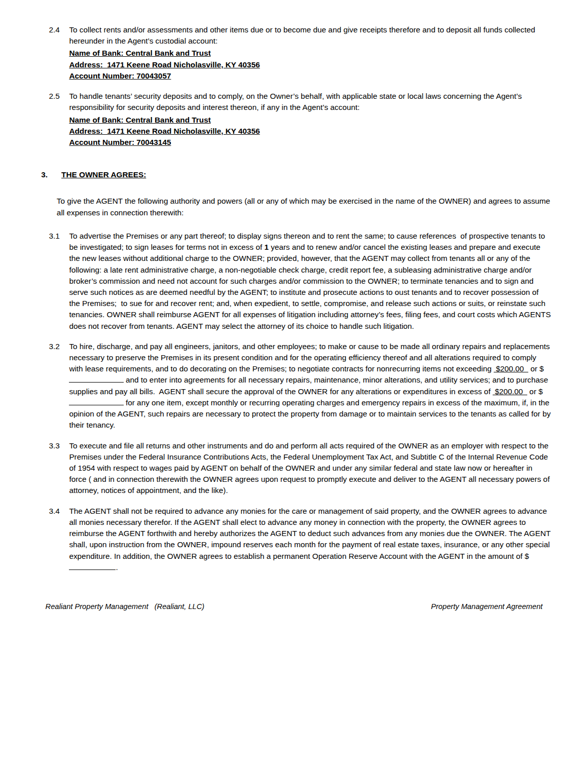2.4
To collect rents and/or assessments and other items due or to become due and give receipts therefore and to deposit all funds collected hereunder in the Agent’s custodial account:
Name of Bank: Central Bank and Trust
Address: 1471 Keene Road Nicholasville, KY 40356
Account Number: 70043057
2.5
To handle tenants’ security deposits and to comply, on the Owner’s behalf, with applicable state or local laws concerning the Agent’s responsibility for security deposits and interest thereon, if any in the Agent’s account:
Name of Bank: Central Bank and Trust
Address: 1471 Keene Road Nicholasville, KY 40356
Account Number: 70043145
3.
THE OWNER AGREES:
To give the AGENT the following authority and powers (all or any of which may be exercised in the name of the OWNER) and agrees to assume all expenses in connection therewith:
3.1
To advertise the Premises or any part thereof; to display signs thereon and to rent the same; to cause references of prospective tenants to be investigated; to sign leases for terms not in excess of 1 years and to renew and/or cancel the existing leases and prepare and execute the new leases without additional charge to the OWNER; provided, however, that the AGENT may collect from tenants all or any of the following: a late rent administrative charge, a non-negotiable check charge, credit report fee, a subleasing administrative charge and/or broker’s commission and need not account for such charges and/or commission to the OWNER; to terminate tenancies and to sign and serve such notices as are deemed needful by the AGENT; to institute and prosecute actions to oust tenants and to recover possession of the Premises; to sue for and recover rent; and, when expedient, to settle, compromise, and release such actions or suits, or reinstate such tenancies. OWNER shall reimburse AGENT for all expenses of litigation including attorney’s fees, filing fees, and court costs which AGENTS does not recover from tenants. AGENT may select the attorney of its choice to handle such litigation.
3.2
To hire, discharge, and pay all engineers, janitors, and other employees; to make or cause to be made all ordinary repairs and replacements necessary to preserve the Premises in its present condition and for the operating efficiency thereof and all alterations required to comply with lease requirements, and to do decorating on the Premises; to negotiate contracts for nonrecurring items not exceeding $200.00 or $ and to enter into agreements for all necessary repairs, maintenance, minor alterations, and utility services; and to purchase supplies and pay all bills. AGENT shall secure the approval of the OWNER for any alterations or expenditures in excess of $200.00 or $ for any one item, except monthly or recurring operating charges and emergency repairs in excess of the maximum, if, in the opinion of the AGENT, such repairs are necessary to protect the property from damage or to maintain services to the tenants as called for by their tenancy.
3.3
To execute and file all returns and other instruments and do and perform all acts required of the OWNER as an employer with respect to the Premises under the Federal Insurance Contributions Acts, the Federal Unemployment Tax Act, and Subtitle C of the Internal Revenue Code of 1954 with respect to wages paid by AGENT on behalf of the OWNER and under any similar federal and state law now or hereafter in force ( and in connection therewith the OWNER agrees upon request to promptly execute and deliver to the AGENT all necessary powers of attorney, notices of appointment, and the like).
3.4
The AGENT shall not be required to advance any monies for the care or management of said property, and the OWNER agrees to advance all monies necessary therefor. If the AGENT shall elect to advance any money in connection with the property, the OWNER agrees to reimburse the AGENT forthwith and hereby authorizes the AGENT to deduct such advances from any monies due the OWNER. The AGENT shall, upon instruction from the OWNER, impound reserves each month for the payment of real estate taxes, insurance, or any other special expenditure. In addition, the OWNER agrees to establish a permanent Operation Reserve Account with the AGENT in the amount of $ .
Realiant Property Management (Realiant, LLC)
Property Management Agreement